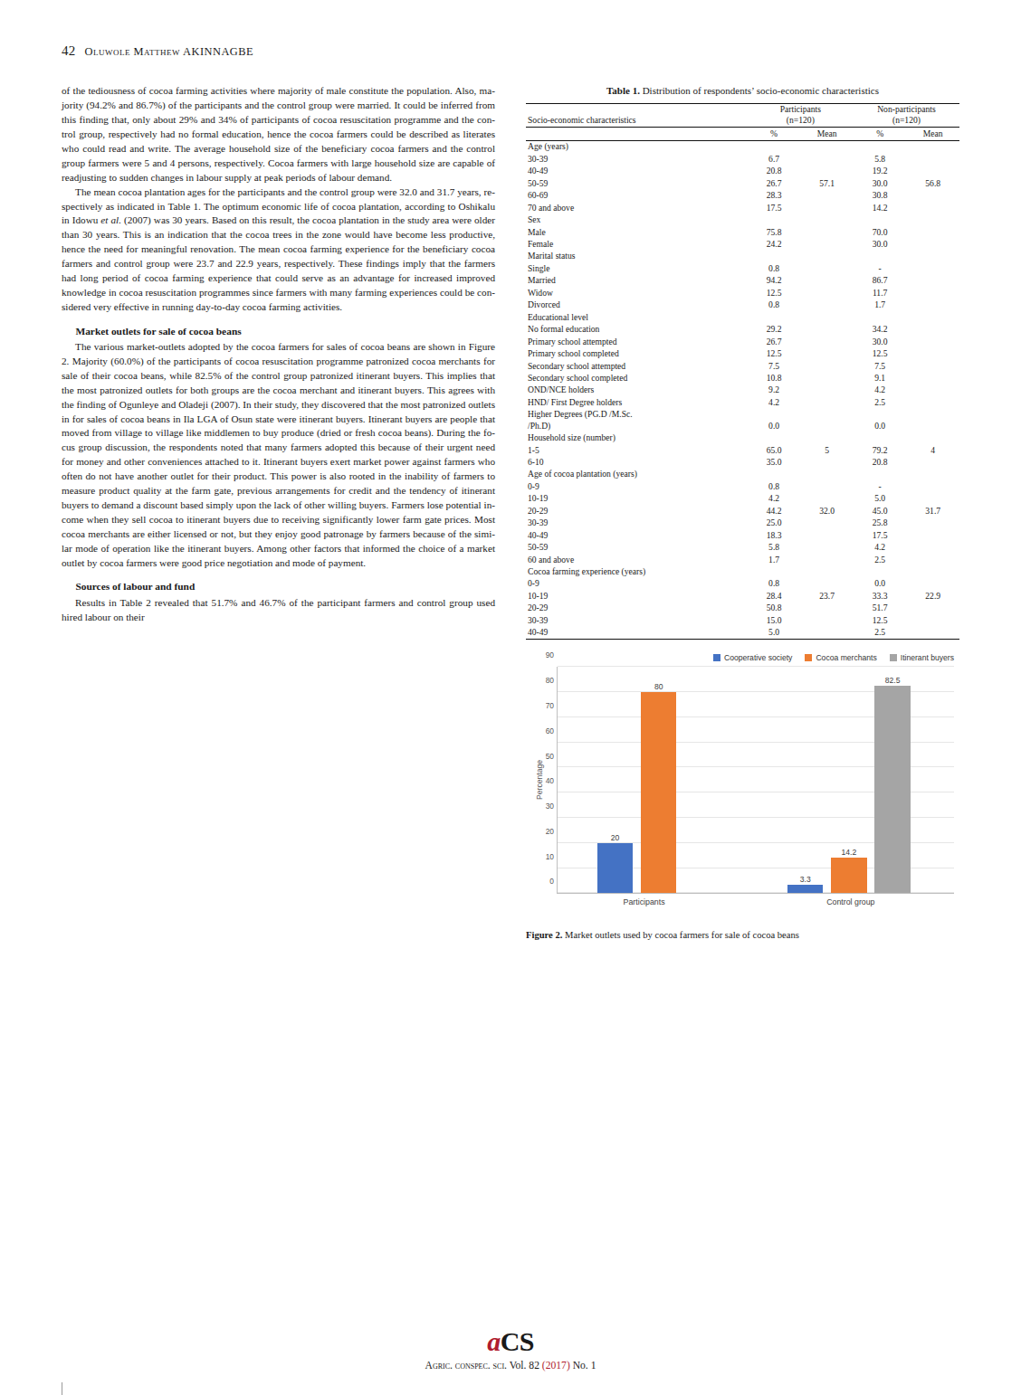42 Oluwole Matthew AKINNAGBE
of the tediousness of cocoa farming activities where majority of male constitute the population. Also, majority (94.2% and 86.7%) of the participants and the control group were married. It could be inferred from this finding that, only about 29% and 34% of participants of cocoa resuscitation programme and the control group, respectively had no formal education, hence the cocoa farmers could be described as literates who could read and write. The average household size of the beneficiary cocoa farmers and the control group farmers were 5 and 4 persons, respectively. Cocoa farmers with large household size are capable of readjusting to sudden changes in labour supply at peak periods of labour demand.
The mean cocoa plantation ages for the participants and the control group were 32.0 and 31.7 years, respectively as indicated in Table 1. The optimum economic life of cocoa plantation, according to Oshikalu in Idowu et al. (2007) was 30 years. Based on this result, the cocoa plantation in the study area were older than 30 years. This is an indication that the cocoa trees in the zone would have become less productive, hence the need for meaningful renovation. The mean cocoa farming experience for the beneficiary cocoa farmers and control group were 23.7 and 22.9 years, respectively. These findings imply that the farmers had long period of cocoa farming experience that could serve as an advantage for increased improved knowledge in cocoa resuscitation programmes since farmers with many farming experiences could be considered very effective in running day-to-day cocoa farming activities.
Market outlets for sale of cocoa beans
The various market-outlets adopted by the cocoa farmers for sales of cocoa beans are shown in Figure 2. Majority (60.0%) of the participants of cocoa resuscitation programme patronized cocoa merchants for sale of their cocoa beans, while 82.5% of the control group patronized itinerant buyers. This implies that the most patronized outlets for both groups are the cocoa merchant and itinerant buyers. This agrees with the finding of Ogunleye and Oladeji (2007). In their study, they discovered that the most patronized outlets in for sales of cocoa beans in Ila LGA of Osun state were itinerant buyers. Itinerant buyers are people that moved from village to village like middlemen to buy produce (dried or fresh cocoa beans). During the focus group discussion, the respondents noted that many farmers adopted this because of their urgent need for money and other conveniences attached to it. Itinerant buyers exert market power against farmers who often do not have another outlet for their product. This power is also rooted in the inability of farmers to measure product quality at the farm gate, previous arrangements for credit and the tendency of itinerant buyers to demand a discount based simply upon the lack of other willing buyers. Farmers lose potential income when they sell cocoa to itinerant buyers due to receiving significantly lower farm gate prices. Most cocoa merchants are either licensed or not, but they enjoy good patronage by farmers because of the similar mode of operation like the itinerant buyers. Among other factors that informed the choice of a market outlet by cocoa farmers were good price negotiation and mode of payment.
Sources of labour and fund
Results in Table 2 revealed that 51.7% and 46.7% of the participant farmers and control group used hired labour on their
Table 1. Distribution of respondents’ socio-economic characteristics
| Socio-economic characteristics | Participants (n=120) | Non-participants (n=120) |
| --- | --- | --- |
| | % | Mean | % | Mean |
| Age (years) |
| 30-39 | 6.7 | | 5.8 | |
| 40-49 | 20.8 | | 19.2 | |
| 50-59 | 26.7 | 57.1 | 30.0 | 56.8 |
| 60-69 | 28.3 | | 30.8 | |
| 70 and above | 17.5 | | 14.2 | |
| Sex |
| Male | 75.8 | | 70.0 | |
| Female | 24.2 | | 30.0 | |
| Marital status |
| Single | 0.8 | | - | |
| Married | 94.2 | | 86.7 | |
| Widow | 12.5 | | 11.7 | |
| Divorced | 0.8 | | 1.7 | |
| Educational level |
| No formal education | 29.2 | | 34.2 | |
| Primary school attempted | 26.7 | | 30.0 | |
| Primary school completed | 12.5 | | 12.5 | |
| Secondary school attempted | 7.5 | | 7.5 | |
| Secondary school completed | 10.8 | | 9.1 | |
| OND/NCE holders | 9.2 | | 4.2 | |
| HND/ First Degree holders | 4.2 | | 2.5 | |
| Higher Degrees (PG.D /M.Sc. /Ph.D) | 0.0 | | 0.0 | |
| Household size (number) |
| 1-5 | 65.0 | 5 | 79.2 | 4 |
| 6-10 | 35.0 | | 20.8 | |
| Age of cocoa plantation (years) |
| 0-9 | 0.8 | | - | |
| 10-19 | 4.2 | | 5.0 | |
| 20-29 | 44.2 | 32.0 | 45.0 | 31.7 |
| 30-39 | 25.0 | | 25.8 | |
| 40-49 | 18.3 | | 17.5 | |
| 50-59 | 5.8 | | 4.2 | |
| 60 and above | 1.7 | | 2.5 | |
| Cocoa farming experience (years) |
| 0-9 | 0.8 | | 0.0 | |
| 10-19 | 28.4 | 23.7 | 33.3 | 22.9 |
| 20-29 | 50.8 | | 51.7 | |
| 30-39 | 15.0 | | 12.5 | |
| 40-49 | 5.0 | | 2.5 | |
Cooperative society Cocoa merchants Itinerant buyers
0
10
20
30
40
50
60
70
80
90
Percentage
20
80
3.3
14.2
82.5
Participants Control group
Figure 2. Market outlets used by cocoa farmers for sale of cocoa beans
aCS
Agric. conspec. sci. Vol. 82 (2017) No. 1